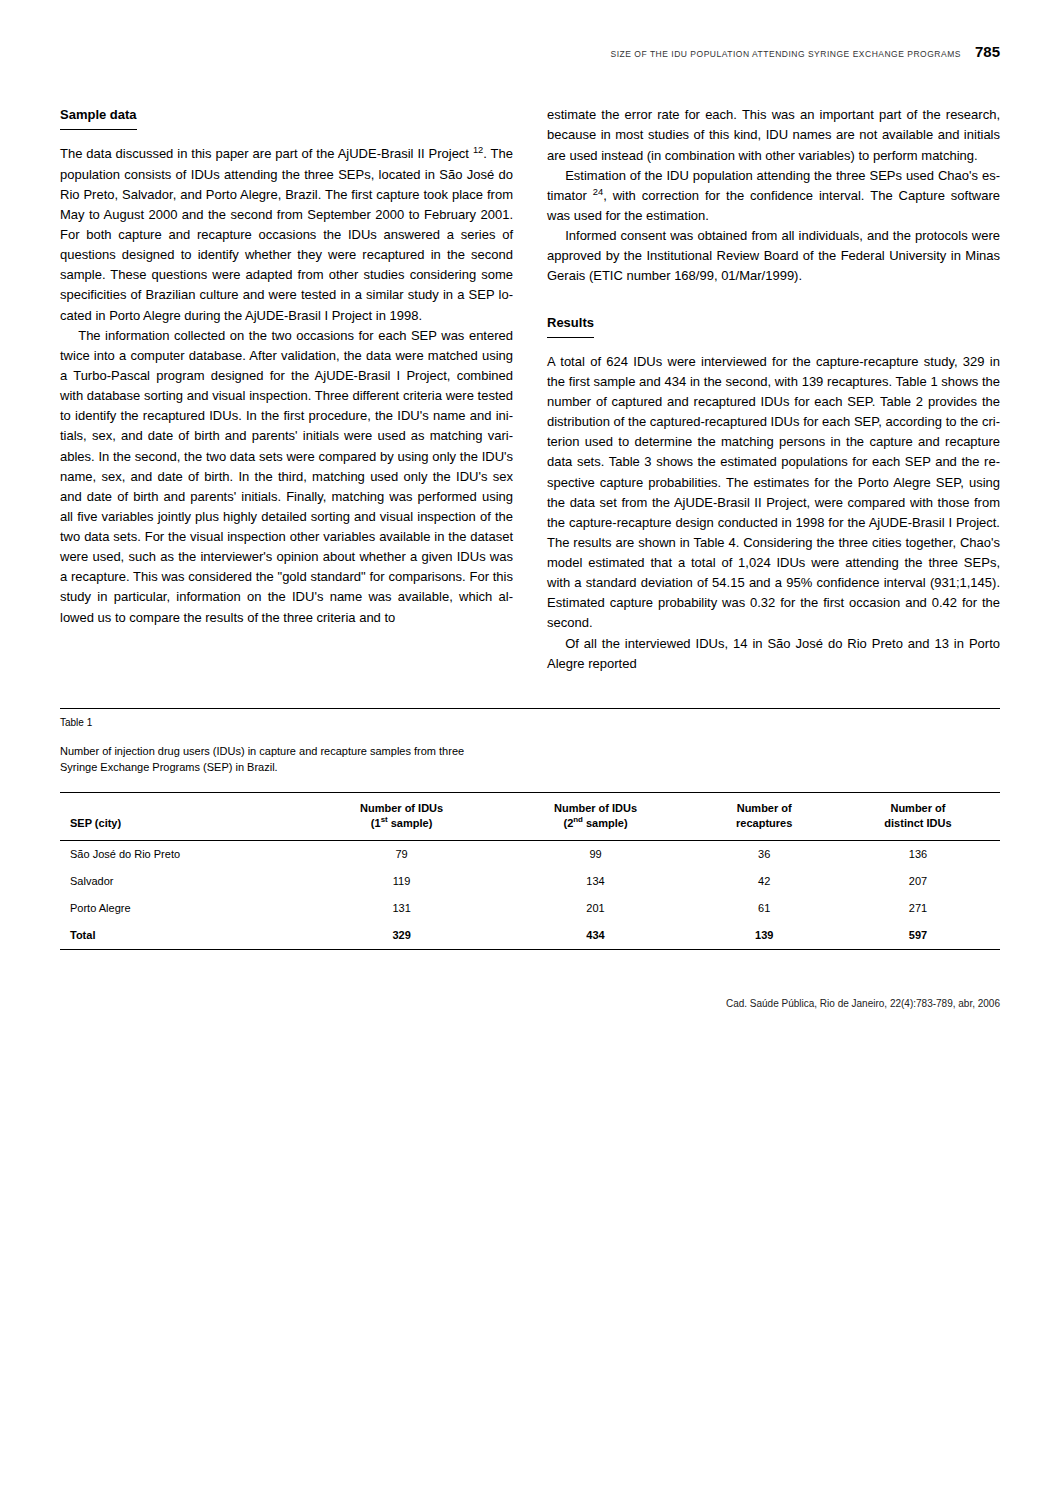Size of the IDU population attending syringe exchange programs 785
Sample data
The data discussed in this paper are part of the AjUDE-Brasil II Project 12. The population consists of IDUs attending the three SEPs, located in São José do Rio Preto, Salvador, and Porto Alegre, Brazil. The first capture took place from May to August 2000 and the second from September 2000 to February 2001. For both capture and recapture occasions the IDUs answered a series of questions designed to identify whether they were recaptured in the second sample. These questions were adapted from other studies considering some specificities of Brazilian culture and were tested in a similar study in a SEP located in Porto Alegre during the AjUDE-Brasil I Project in 1998.
The information collected on the two occasions for each SEP was entered twice into a computer database. After validation, the data were matched using a Turbo-Pascal program designed for the AjUDE-Brasil I Project, combined with database sorting and visual inspection. Three different criteria were tested to identify the recaptured IDUs. In the first procedure, the IDU's name and initials, sex, and date of birth and parents' initials were used as matching variables. In the second, the two data sets were compared by using only the IDU's name, sex, and date of birth. In the third, matching used only the IDU's sex and date of birth and parents' initials. Finally, matching was performed using all five variables jointly plus highly detailed sorting and visual inspection of the two data sets. For the visual inspection other variables available in the dataset were used, such as the interviewer's opinion about whether a given IDUs was a recapture. This was considered the "gold standard" for comparisons. For this study in particular, information on the IDU's name was available, which allowed us to compare the results of the three criteria and to
estimate the error rate for each. This was an important part of the research, because in most studies of this kind, IDU names are not available and initials are used instead (in combination with other variables) to perform matching.
Estimation of the IDU population attending the three SEPs used Chao's estimator 24, with correction for the confidence interval. The Capture software was used for the estimation.
Informed consent was obtained from all individuals, and the protocols were approved by the Institutional Review Board of the Federal University in Minas Gerais (ETIC number 168/99, 01/Mar/1999).
Results
A total of 624 IDUs were interviewed for the capture-recapture study, 329 in the first sample and 434 in the second, with 139 recaptures. Table 1 shows the number of captured and recaptured IDUs for each SEP. Table 2 provides the distribution of the captured-recaptured IDUs for each SEP, according to the criterion used to determine the matching persons in the capture and recapture data sets. Table 3 shows the estimated populations for each SEP and the respective capture probabilities. The estimates for the Porto Alegre SEP, using the data set from the AjUDE-Brasil II Project, were compared with those from the capture-recapture design conducted in 1998 for the AjUDE-Brasil I Project. The results are shown in Table 4. Considering the three cities together, Chao's model estimated that a total of 1,024 IDUs were attending the three SEPs, with a standard deviation of 54.15 and a 95% confidence interval (931;1,145). Estimated capture probability was 0.32 for the first occasion and 0.42 for the second.
Of all the interviewed IDUs, 14 in São José do Rio Preto and 13 in Porto Alegre reported
Table 1
Number of injection drug users (IDUs) in capture and recapture samples from three
Syringe Exchange Programs (SEP) in Brazil.
| SEP (city) | Number of IDUs (1 st sample) | Number of IDUs (2 nd sample) | Number of recaptures | Number of distinct IDUs |
| --- | --- | --- | --- | --- |
| São José do Rio Preto | 79 | 99 | 36 | 136 |
| Salvador | 119 | 134 | 42 | 207 |
| Porto Alegre | 131 | 201 | 61 | 271 |
| Total | 329 | 434 | 139 | 597 |
Cad. Saúde Pública, Rio de Janeiro, 22(4):783-789, abr, 2006